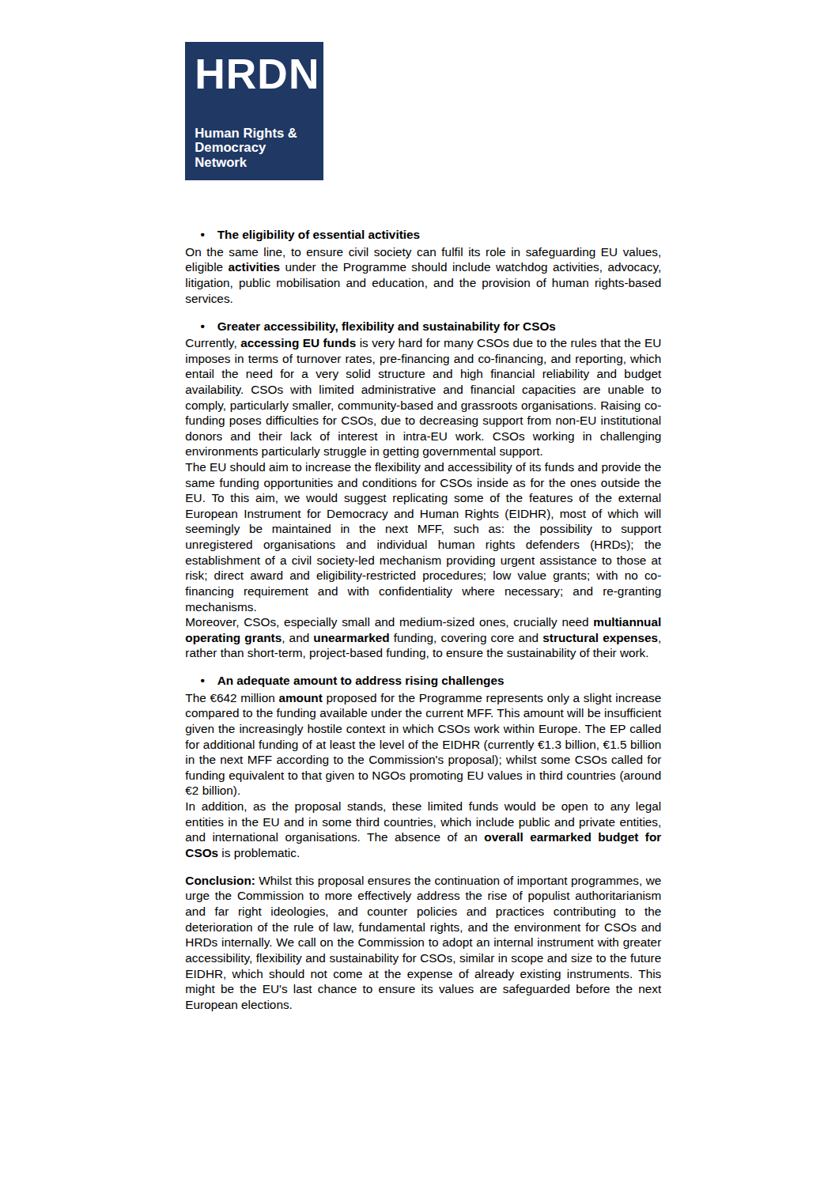HRDN
Human Rights &
Democracy
Network
The eligibility of essential activities
On the same line, to ensure civil society can fulfil its role in safeguarding EU values, eligible activities under the Programme should include watchdog activities, advocacy, litigation, public mobilisation and education, and the provision of human rights-based services.
Greater accessibility, flexibility and sustainability for CSOs
Currently, accessing EU funds is very hard for many CSOs due to the rules that the EU imposes in terms of turnover rates, pre-financing and co-financing, and reporting, which entail the need for a very solid structure and high financial reliability and budget availability. CSOs with limited administrative and financial capacities are unable to comply, particularly smaller, community-based and grassroots organisations. Raising co-funding poses difficulties for CSOs, due to decreasing support from non-EU institutional donors and their lack of interest in intra-EU work. CSOs working in challenging environments particularly struggle in getting governmental support.
The EU should aim to increase the flexibility and accessibility of its funds and provide the same funding opportunities and conditions for CSOs inside as for the ones outside the EU. To this aim, we would suggest replicating some of the features of the external European Instrument for Democracy and Human Rights (EIDHR), most of which will seemingly be maintained in the next MFF, such as: the possibility to support unregistered organisations and individual human rights defenders (HRDs); the establishment of a civil society-led mechanism providing urgent assistance to those at risk; direct award and eligibility-restricted procedures; low value grants; with no co-financing requirement and with confidentiality where necessary; and re-granting mechanisms.
Moreover, CSOs, especially small and medium-sized ones, crucially need multiannual operating grants, and unearmarked funding, covering core and structural expenses, rather than short-term, project-based funding, to ensure the sustainability of their work.
An adequate amount to address rising challenges
The €642 million amount proposed for the Programme represents only a slight increase compared to the funding available under the current MFF. This amount will be insufficient given the increasingly hostile context in which CSOs work within Europe. The EP called for additional funding of at least the level of the EIDHR (currently €1.3 billion, €1.5 billion in the next MFF according to the Commission's proposal); whilst some CSOs called for funding equivalent to that given to NGOs promoting EU values in third countries (around €2 billion).
In addition, as the proposal stands, these limited funds would be open to any legal entities in the EU and in some third countries, which include public and private entities, and international organisations. The absence of an overall earmarked budget for CSOs is problematic.
Conclusion: Whilst this proposal ensures the continuation of important programmes, we urge the Commission to more effectively address the rise of populist authoritarianism and far right ideologies, and counter policies and practices contributing to the deterioration of the rule of law, fundamental rights, and the environment for CSOs and HRDs internally. We call on the Commission to adopt an internal instrument with greater accessibility, flexibility and sustainability for CSOs, similar in scope and size to the future EIDHR, which should not come at the expense of already existing instruments. This might be the EU's last chance to ensure its values are safeguarded before the next European elections.